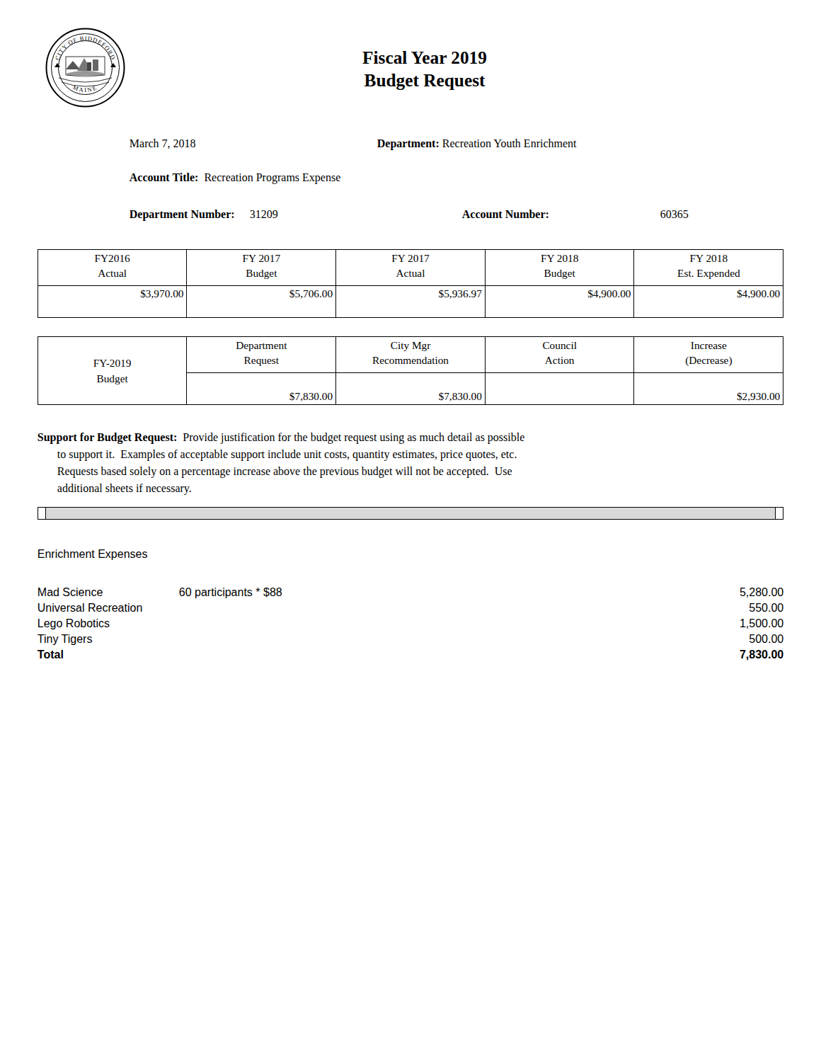CITY OF BIDDEFORD MAINE
Fiscal Year 2019
Budget Request
March 7, 2018 Department: Recreation Youth Enrichment
Account Title: Recreation Programs Expense
Department Number: 31209 Account Number: 60365
| FY2016 Actual | FY 2017 Budget | FY 2017 Actual | FY 2018 Budget | FY 2018 Est. Expended |
| $3,970.00 | $5,706.00 | $5,936.97 | $4,900.00 | $4,900.00 |
| FY-2019 Budget | Department Request | City Mgr Recommendation | Council Action | Increase (Decrease) |
| $7,830.00 | $7,830.00 | | $2,930.00 |
Support for Budget Request: Provide justification for the budget request using as much detail as possible
to support it. Examples of acceptable support include unit costs, quantity estimates, price quotes, etc.
Requests based solely on a percentage increase above the previous budget will not be accepted. Use
additional sheets if necessary.
Enrichment Expenses
| Mad Science | 60 participants * $88 | 5,280.00 |
| Universal Recreation | | 550.00 |
| Lego Robotics | | 1,500.00 |
| Tiny Tigers | | 500.00 |
| Total | | 7,830.00 |